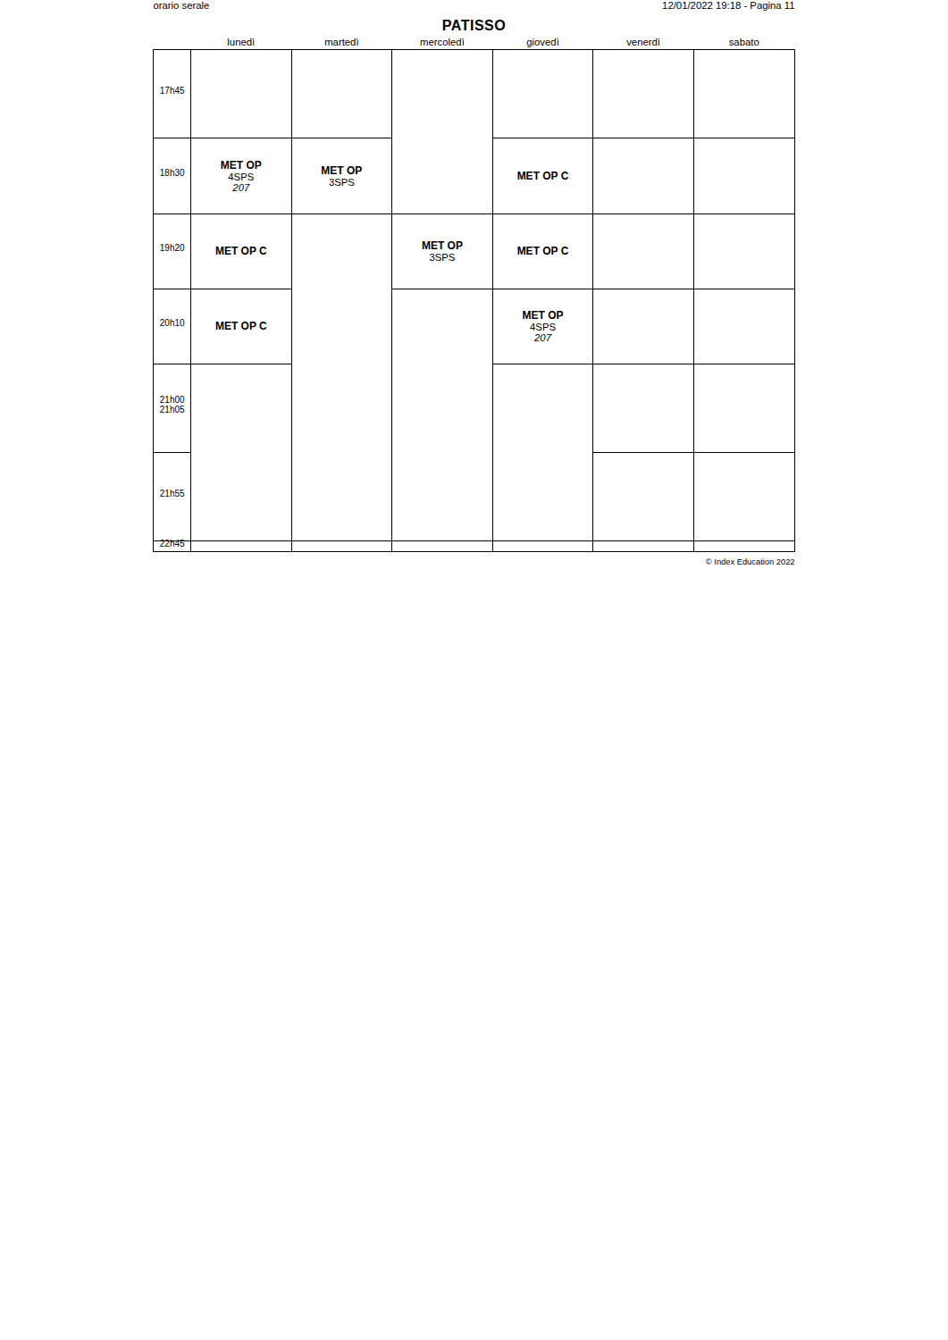orario serale
12/01/2022 19:18 - Pagina 11
PATISSO
| | lunedì | martedì | mercoledì | giovedì | venerdì | sabato |
| --- | --- | --- | --- | --- | --- | --- |
| 17h45 | | | | | | |
| 18h30 | MET OP 4SPS 207 | MET OP 3SPS | | MET OP C | | |
| 19h20 | MET OP C | | MET OP 3SPS | MET OP C | | |
| 20h10 | MET OP C | | | MET OP 4SPS 207 | | |
| 21h00 21h05 | | | | | | |
| 21h55 | | | | | | |
| 22h45 | | | | | | |
© Index Education 2022